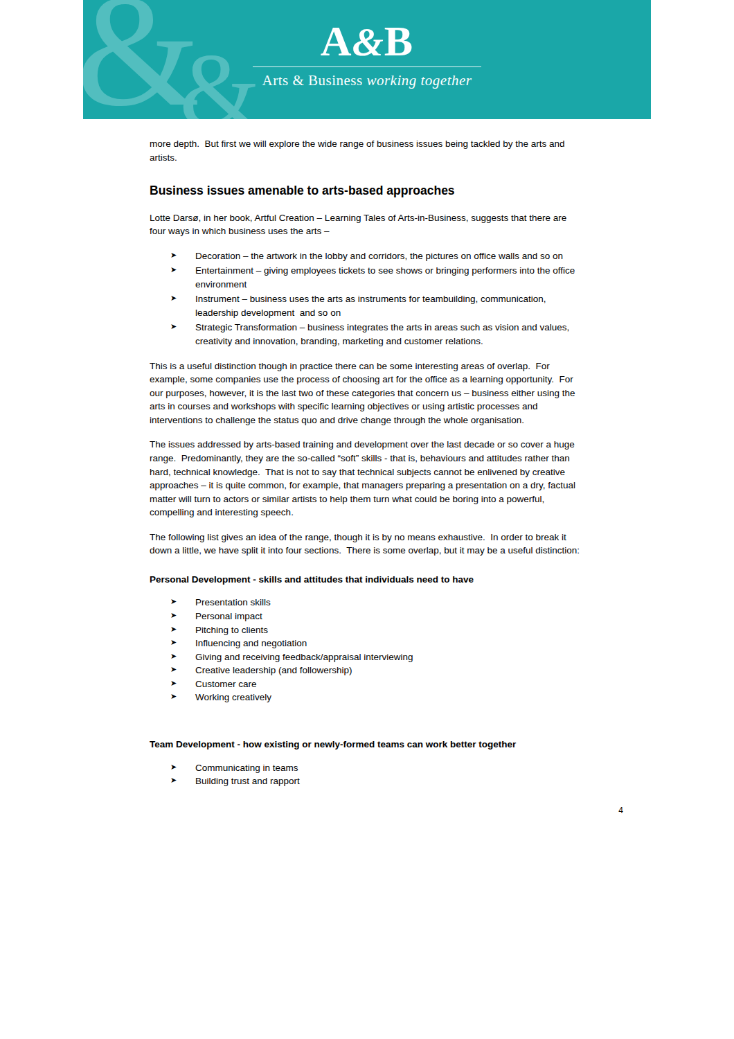&&
A&B
Arts & Business working together
more depth. But first we will explore the wide range of business issues being tackled by the arts and artists.
Business issues amenable to arts-based approaches
Lotte Darsø, in her book, Artful Creation – Learning Tales of Arts-in-Business, suggests that there are four ways in which business uses the arts –
Decoration – the artwork in the lobby and corridors, the pictures on office walls and so on
Entertainment – giving employees tickets to see shows or bringing performers into the office environment
Instrument – business uses the arts as instruments for teambuilding, communication, leadership development and so on
Strategic Transformation – business integrates the arts in areas such as vision and values, creativity and innovation, branding, marketing and customer relations.
This is a useful distinction though in practice there can be some interesting areas of overlap. For example, some companies use the process of choosing art for the office as a learning opportunity. For our purposes, however, it is the last two of these categories that concern us – business either using the arts in courses and workshops with specific learning objectives or using artistic processes and interventions to challenge the status quo and drive change through the whole organisation.
The issues addressed by arts-based training and development over the last decade or so cover a huge range. Predominantly, they are the so-called “soft” skills - that is, behaviours and attitudes rather than hard, technical knowledge. That is not to say that technical subjects cannot be enlivened by creative approaches – it is quite common, for example, that managers preparing a presentation on a dry, factual matter will turn to actors or similar artists to help them turn what could be boring into a powerful, compelling and interesting speech.
The following list gives an idea of the range, though it is by no means exhaustive. In order to break it down a little, we have split it into four sections. There is some overlap, but it may be a useful distinction:
Personal Development - skills and attitudes that individuals need to have
Presentation skills
Personal impact
Pitching to clients
Influencing and negotiation
Giving and receiving feedback/appraisal interviewing
Creative leadership (and followership)
Customer care
Working creatively
Team Development - how existing or newly-formed teams can work better together
Communicating in teams
Building trust and rapport
4